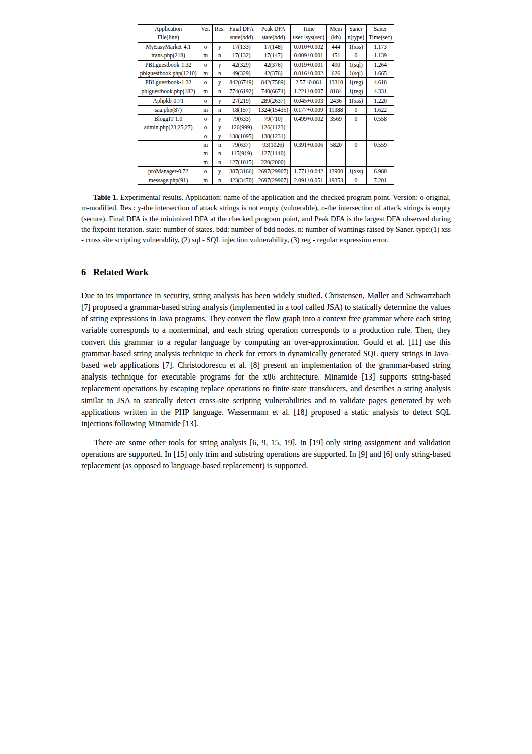| Application | Ver. | Res. | Final DFA | Peak DFA | Time | Mem | Saner | Saner |
| --- | --- | --- | --- | --- | --- | --- | --- | --- |
| File(line) | | | state(bdd) | state(bdd) | user+sys(sec) | (kb) | n(type) | Time(sec) |
| MyEasyMarket-4.1 | o | y | 17(133) | 17(148) | 0.010+0.002 | 444 | 1(xss) | 1.173 |
| trans.php(218) | m | n | 17(132) | 17(147) | 0.009+0.001 | 451 | 0 | 1.139 |
| PBLguestbook-1.32 | o | y | 42(329) | 42(376) | 0.019+0.001 | 490 | 1(sql) | 1.264 |
| pblguestbook.php(1210) | m | n | 49(329) | 42(376) | 0.016+0.002 | 626 | 1(sql) | 1.665 |
| PBLguestbook-1.32 | o | y | 842(6749) | 842(7589) | 2.57+0.061 | 13310 | 1(reg) | 4.618 |
| pblguestbook.php(182) | m | n | 774(6192) | 740(6674) | 1.221+0.007 | 8184 | 1(reg) | 4.331 |
| Aphpkb-0.71 | o | y | 27(219) | 289(2637) | 0.045+0.003 | 2436 | 1(xss) | 1.220 |
| saa.php(87) | m | n | 18(157) | 1324(15435) | 0.177+0.009 | 11388 | 0 | 1.622 |
| BloggIT 1.0 | o | y | 79(633) | 79(710) | 0.499+0.002 | 3569 | 0 | 0.558 |
| admin.php(23,25,27) | o | y | 126(999) | 126(1123) | | | | |
| | o | y | 138(1095) | 138(1231) | | | | |
| | m | n | 79(637) | 93(1026) | 0.391+0.006 | 5820 | 0 | 0.559 |
| | m | n | 115(919) | 127(1140) | | | | |
| | m | n | 127(1015) | 220(2000) | | | | |
| proManager-0.72 | o | y | 387(3166) | 2697(29907) | 1.771+0.042 | 13900 | 1(xss) | 6.980 |
| message.php(91) | m | n | 423(3470) | 2697(29907) | 2.091+0.051 | 19353 | 0 | 7.201 |
Table 1. Experimental results. Application: name of the application and the checked program point. Version: o-original, m-modified. Res.: y-the intersection of attack strings is not empty (vulnerable), n-the intersection of attack strings is empty (secure). Final DFA is the minimized DFA at the checked program point, and Peak DFA is the largest DFA observed during the fixpoint iteration. state: number of states. bdd: number of bdd nodes. n: number of warnings raised by Saner. type:(1) xss - cross site scripting vulnerablity, (2) sql - SQL injection vulnerability, (3) reg - regular expression error.
6 Related Work
Due to its importance in security, string analysis has been widely studied. Christensen, Møller and Schwartzbach [7] proposed a grammar-based string analysis (implemented in a tool called JSA) to statically determine the values of string expressions in Java programs. They convert the flow graph into a context free grammar where each string variable corresponds to a nonterminal, and each string operation corresponds to a production rule. Then, they convert this grammar to a regular language by computing an over-approximation. Gould et al. [11] use this grammar-based string analysis technique to check for errors in dynamically generated SQL query strings in Java-based web applications [7]. Christodorescu et al. [8] present an implementation of the grammar-based string analysis technique for executable programs for the x86 architecture. Minamide [13] supports string-based replacement operations by escaping replace operations to finite-state transducers, and describes a string analysis similar to JSA to statically detect cross-site scripting vulnerabilities and to validate pages generated by web applications written in the PHP language. Wassermann et al. [18] proposed a static analysis to detect SQL injections following Minamide [13].
There are some other tools for string analysis [6, 9, 15, 19]. In [19] only string assignment and validation operations are supported. In [15] only trim and substring operations are supported. In [9] and [6] only string-based replacement (as opposed to language-based replacement) is supported.